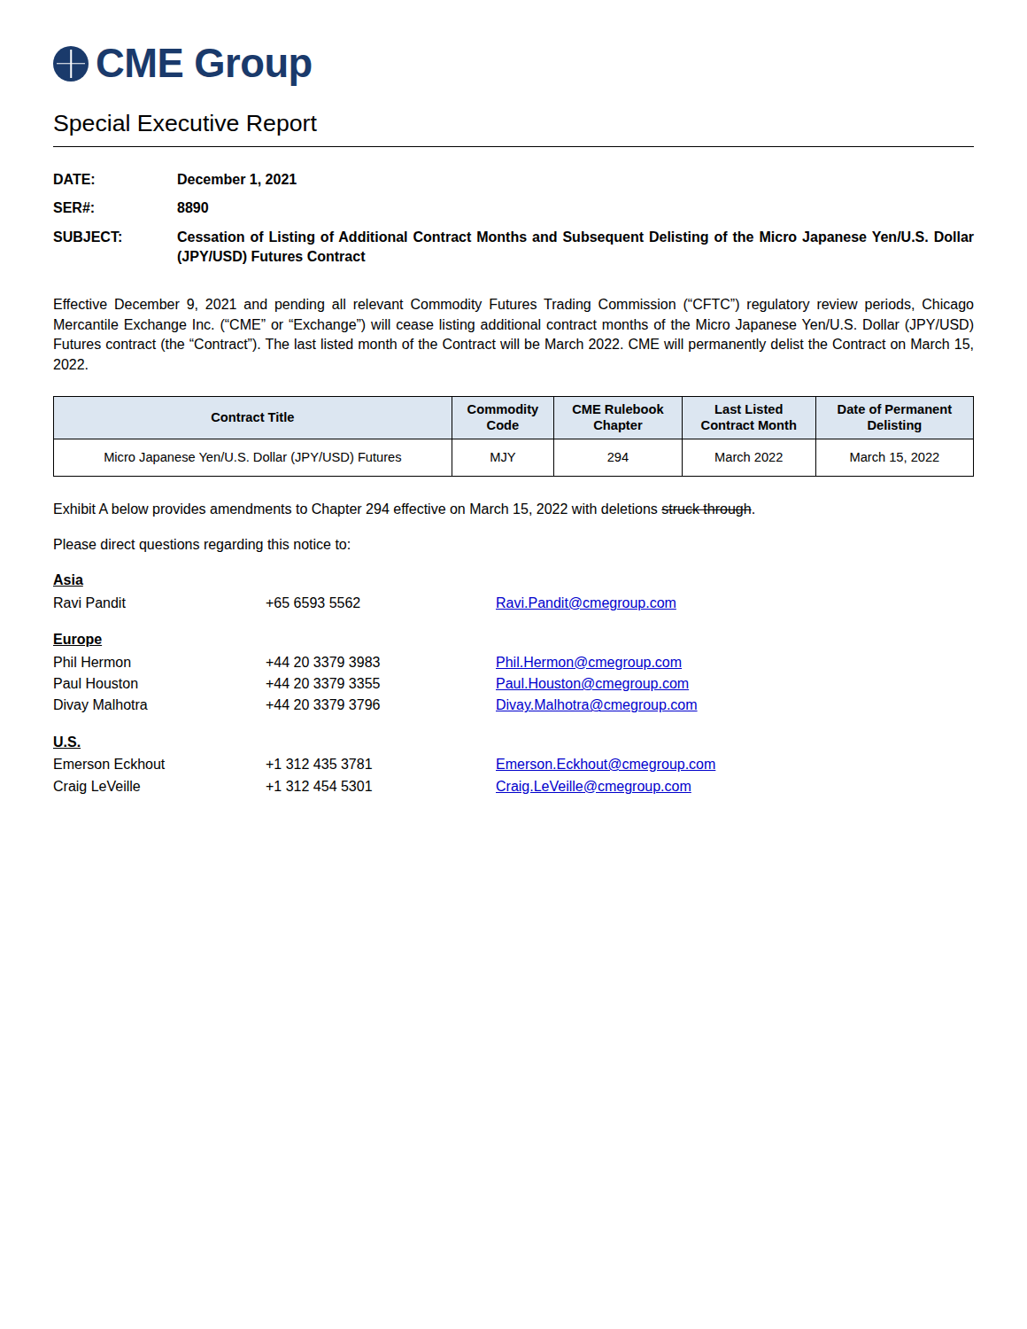CME Group
Special Executive Report
| DATE: | December 1, 2021 |
| SER#: | 8890 |
| SUBJECT: | Cessation of Listing of Additional Contract Months and Subsequent Delisting of the Micro Japanese Yen/U.S. Dollar (JPY/USD) Futures Contract |
Effective December 9, 2021 and pending all relevant Commodity Futures Trading Commission (“CFTC”) regulatory review periods, Chicago Mercantile Exchange Inc. (“CME” or “Exchange”) will cease listing additional contract months of the Micro Japanese Yen/U.S. Dollar (JPY/USD) Futures contract (the “Contract”). The last listed month of the Contract will be March 2022. CME will permanently delist the Contract on March 15, 2022.
| Contract Title | Commodity Code | CME Rulebook Chapter | Last Listed Contract Month | Date of Permanent Delisting |
| --- | --- | --- | --- | --- |
| Micro Japanese Yen/U.S. Dollar (JPY/USD) Futures | MJY | 294 | March 2022 | March 15, 2022 |
Exhibit A below provides amendments to Chapter 294 effective on March 15, 2022 with deletions struck through.
Please direct questions regarding this notice to:
Asia
| Ravi Pandit | +65 6593 5562 | Ravi.Pandit@cmegroup.com |
Europe
| Phil Hermon | +44 20 3379 3983 | Phil.Hermon@cmegroup.com |
| Paul Houston | +44 20 3379 3355 | Paul.Houston@cmegroup.com |
| Divay Malhotra | +44 20 3379 3796 | Divay.Malhotra@cmegroup.com |
U.S.
| Emerson Eckhout | +1 312 435 3781 | Emerson.Eckhout@cmegroup.com |
| Craig LeVeille | +1 312 454 5301 | Craig.LeVeille@cmegroup.com |